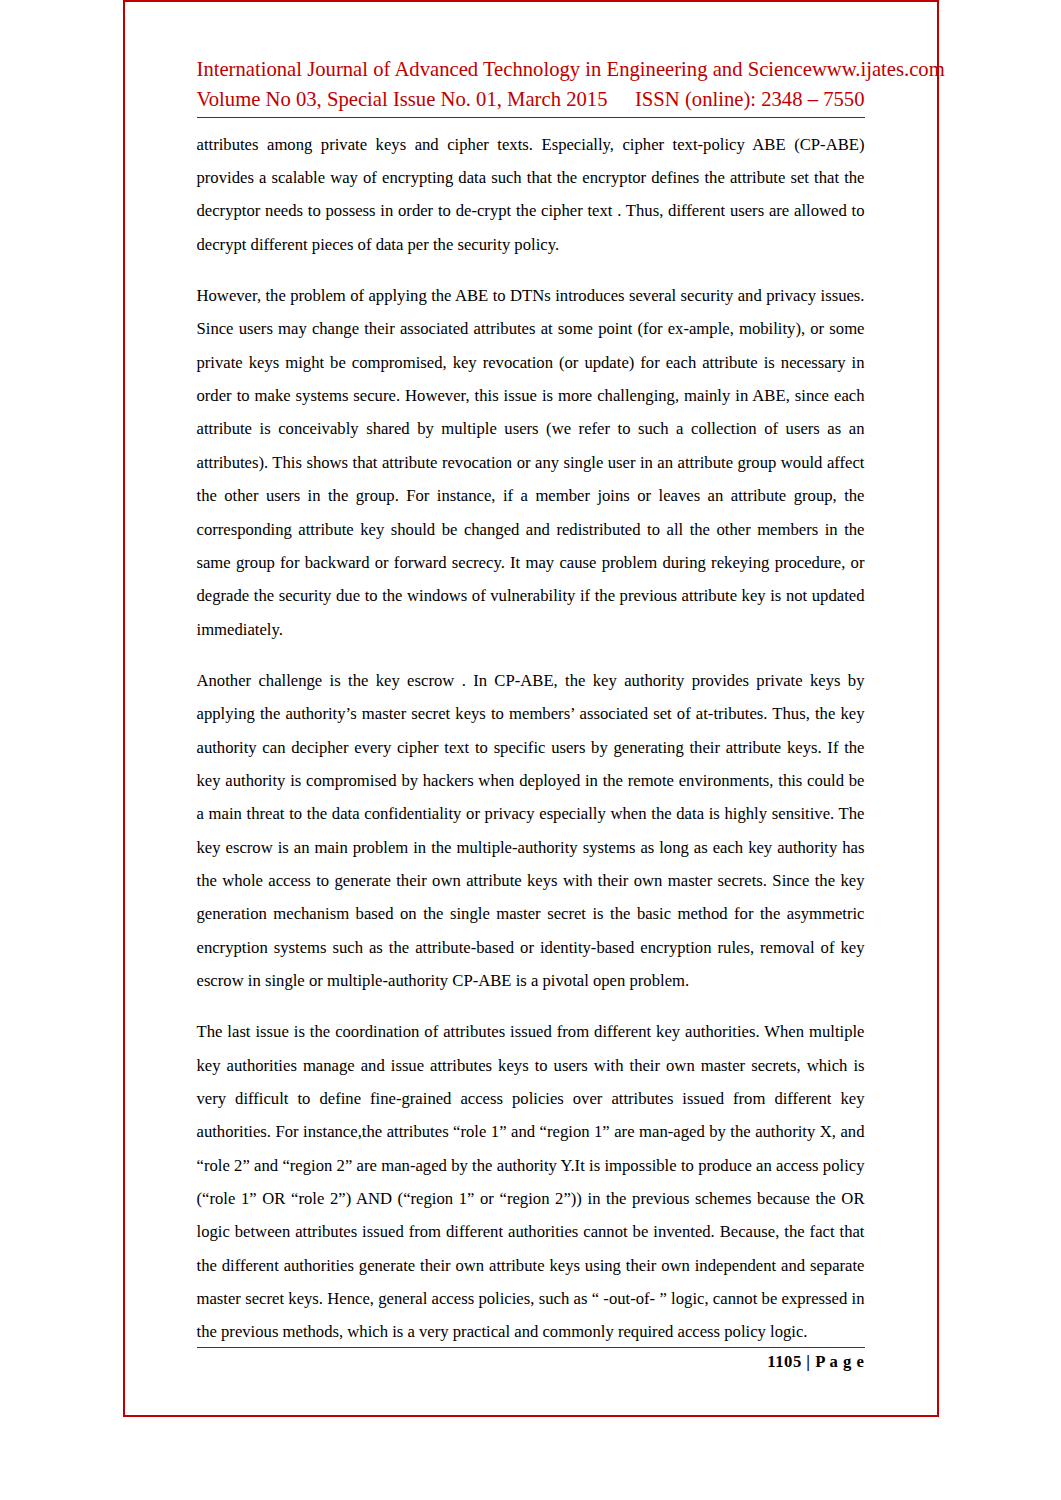International Journal of Advanced Technology in Engineering and Science www.ijates.com
Volume No 03, Special Issue No. 01, March 2015 ISSN (online): 2348 – 7550
attributes among private keys and cipher texts. Especially, cipher text-policy ABE (CP-ABE) provides a scalable way of encrypting data such that the encryptor defines the attribute set that the decryptor needs to possess in order to de-crypt the cipher text . Thus, different users are allowed to decrypt different pieces of data per the security policy.
However, the problem of applying the ABE to DTNs introduces several security and privacy issues. Since users may change their associated attributes at some point (for ex-ample, mobility), or some private keys might be compromised, key revocation (or update) for each attribute is necessary in order to make systems secure. However, this issue is more challenging, mainly in ABE, since each attribute is conceivably shared by multiple users (we refer to such a collection of users as an attributes). This shows that attribute revocation or any single user in an attribute group would affect the other users in the group. For instance, if a member joins or leaves an attribute group, the corresponding attribute key should be changed and redistributed to all the other members in the same group for backward or forward secrecy. It may cause problem during rekeying procedure, or degrade the security due to the windows of vulnerability if the previous attribute key is not updated immediately.
Another challenge is the key escrow . In CP-ABE, the key authority provides private keys by applying the authority’s master secret keys to members’ associated set of at-tributes. Thus, the key authority can decipher every cipher text to specific users by generating their attribute keys. If the key authority is compromised by hackers when deployed in the remote environments, this could be a main threat to the data confidentiality or privacy especially when the data is highly sensitive. The key escrow is an main problem in the multiple-authority systems as long as each key authority has the whole access to generate their own attribute keys with their own master secrets. Since the key generation mechanism based on the single master secret is the basic method for the asymmetric encryption systems such as the attribute-based or identity-based encryption rules, removal of key escrow in single or multiple-authority CP-ABE is a pivotal open problem.
The last issue is the coordination of attributes issued from different key authorities. When multiple key authorities manage and issue attributes keys to users with their own master secrets, which is very difficult to define fine-grained access policies over attributes issued from different key authorities. For instance,the attributes “role 1” and “region 1” are man-aged by the authority X, and “role 2” and “region 2” are man-aged by the authority Y.It is impossible to produce an access policy (“role 1” OR “role 2”) AND (“region 1” or “region 2”)) in the previous schemes because the OR logic between attributes issued from different authorities cannot be invented. Because, the fact that the different authorities generate their own attribute keys using their own independent and separate master secret keys. Hence, general access policies, such as “ -out-of- ” logic, cannot be expressed in the previous methods, which is a very practical and commonly required access policy logic.
1105 | P a g e